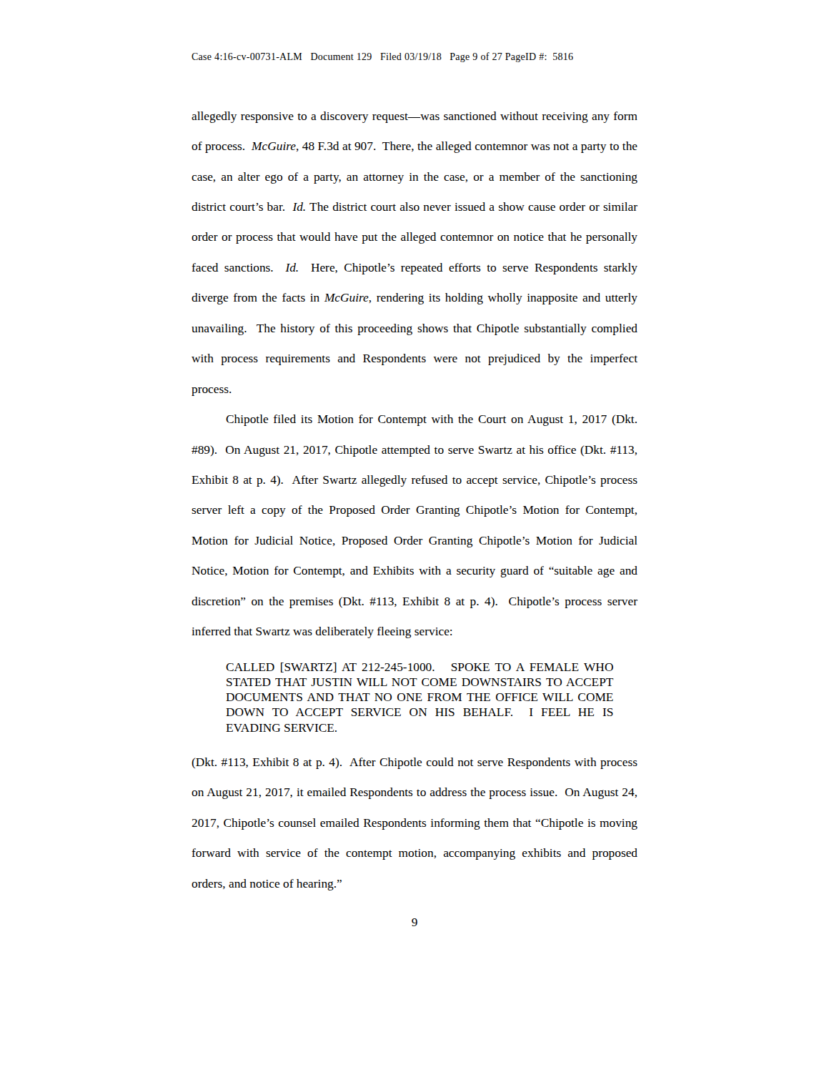Case 4:16-cv-00731-ALM Document 129 Filed 03/19/18 Page 9 of 27 PageID #: 5816
allegedly responsive to a discovery request—was sanctioned without receiving any form of process. McGuire, 48 F.3d at 907. There, the alleged contemnor was not a party to the case, an alter ego of a party, an attorney in the case, or a member of the sanctioning district court’s bar. Id. The district court also never issued a show cause order or similar order or process that would have put the alleged contemnor on notice that he personally faced sanctions. Id. Here, Chipotle’s repeated efforts to serve Respondents starkly diverge from the facts in McGuire, rendering its holding wholly inapposite and utterly unavailing. The history of this proceeding shows that Chipotle substantially complied with process requirements and Respondents were not prejudiced by the imperfect process.
Chipotle filed its Motion for Contempt with the Court on August 1, 2017 (Dkt. #89). On August 21, 2017, Chipotle attempted to serve Swartz at his office (Dkt. #113, Exhibit 8 at p. 4). After Swartz allegedly refused to accept service, Chipotle’s process server left a copy of the Proposed Order Granting Chipotle’s Motion for Contempt, Motion for Judicial Notice, Proposed Order Granting Chipotle’s Motion for Judicial Notice, Motion for Contempt, and Exhibits with a security guard of “suitable age and discretion” on the premises (Dkt. #113, Exhibit 8 at p. 4). Chipotle’s process server inferred that Swartz was deliberately fleeing service:
CALLED [SWARTZ] AT 212-245-1000. SPOKE TO A FEMALE WHO STATED THAT JUSTIN WILL NOT COME DOWNSTAIRS TO ACCEPT DOCUMENTS AND THAT NO ONE FROM THE OFFICE WILL COME DOWN TO ACCEPT SERVICE ON HIS BEHALF. I FEEL HE IS EVADING SERVICE.
(Dkt. #113, Exhibit 8 at p. 4). After Chipotle could not serve Respondents with process on August 21, 2017, it emailed Respondents to address the process issue. On August 24, 2017, Chipotle’s counsel emailed Respondents informing them that “Chipotle is moving forward with service of the contempt motion, accompanying exhibits and proposed orders, and notice of hearing.”
9